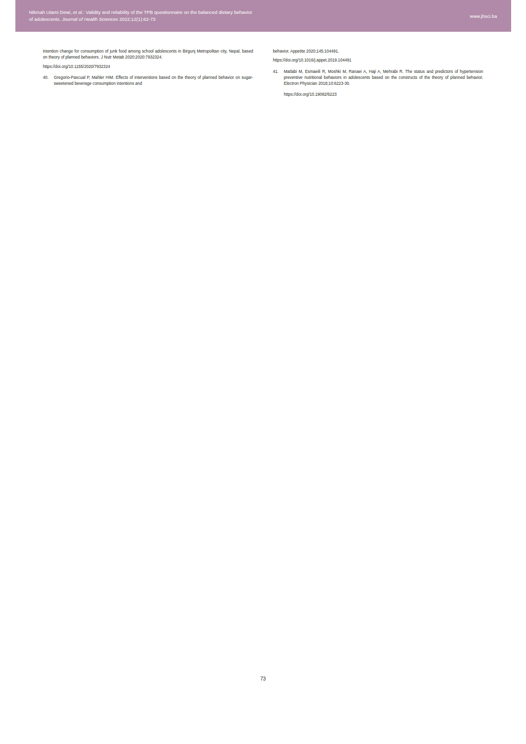Nikmah Utami Dewi, et al.: Validity and reliability of the TPB questionnaire on the balanced dietary behavior
of adolescents. Journal of Health Sciences 2022;12(1):62-73
www.jhsci.ba
intention change for consumption of junk food among school adolescents in Birgunj Metropolitan city, Nepal, based on theory of planned behaviors. J Nutr Metab 2020;2020:7932324.
https://doi.org/10.1155/2020/7932324
40.
Gregorio-Pascual P, Mahler HIM. Effects of interventions based on the theory of planned behavior on sugar-sweetened beverage consumption intentions and
behavior. Appetite 2020;145:104491.
https://doi.org/10.1016/j.appet.2019.104491
41.
Matlabi M, Esmaeili R, Moshki M, Ranaei A, Haji A, Mehrabi R. The status and predictors of hypertension preventive nutritional behaviors in adolescents based on the constructs of the theory of planned behavior. Electron Physician 2018;10:6223-30.
https://doi.org/10.19082/6223
73